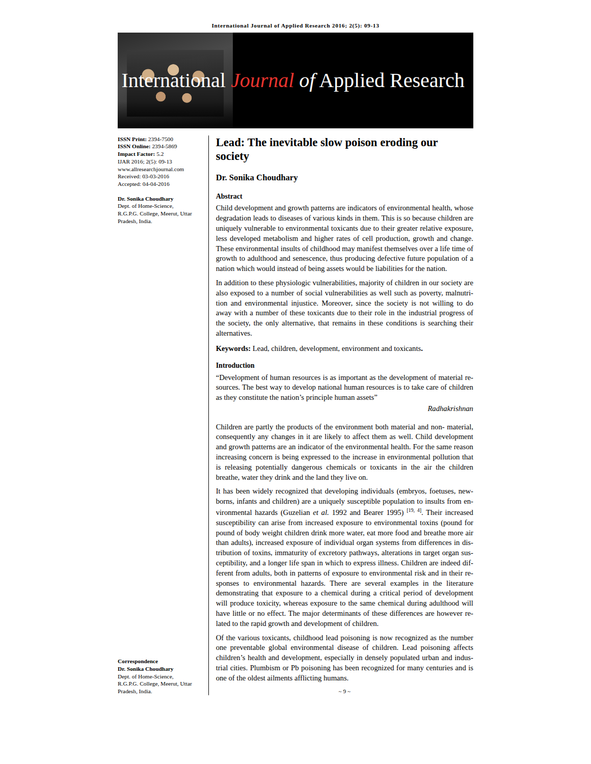International Journal of Applied Research 2016; 2(5): 09-13
International Journal of Applied Research
ISSN Print: 2394-7500
ISSN Online: 2394-5869
Impact Factor: 5.2
IJAR 2016; 2(5): 09-13
www.allresearchjournal.com
Received: 03-03-2016
Accepted: 04-04-2016
Dr. Sonika Choudhary
Dept. of Home-Science,
R.G.P.G. College, Meerut, Uttar
Pradesh, India.
Correspondence
Dr. Sonika Choudhary
Dept. of Home-Science,
R.G.P.G. College, Meerut, Uttar
Pradesh, India.
Lead: The inevitable slow poison eroding our society
Dr. Sonika Choudhary
Abstract
Child development and growth patterns are indicators of environmental health, whose degradation leads to diseases of various kinds in them. This is so because children are uniquely vulnerable to environmental toxicants due to their greater relative exposure, less developed metabolism and higher rates of cell production, growth and change. These environmental insults of childhood may manifest themselves over a life time of growth to adulthood and senescence, thus producing defective future population of a nation which would instead of being assets would be liabilities for the nation.
In addition to these physiologic vulnerabilities, majority of children in our society are also exposed to a number of social vulnerabilities as well such as poverty, malnutrition and environmental injustice. Moreover, since the society is not willing to do away with a number of these toxicants due to their role in the industrial progress of the society, the only alternative, that remains in these conditions is searching their alternatives.
Keywords: Lead, children, development, environment and toxicants.
Introduction
“Development of human resources is as important as the development of material resources. The best way to develop national human resources is to take care of children as they constitute the nation’s principle human assets”
Radhakrishnan
Children are partly the products of the environment both material and non- material, consequently any changes in it are likely to affect them as well. Child development and growth patterns are an indicator of the environmental health. For the same reason increasing concern is being expressed to the increase in environmental pollution that is releasing potentially dangerous chemicals or toxicants in the air the children breathe, water they drink and the land they live on.
It has been widely recognized that developing individuals (embryos, foetuses, newborns, infants and children) are a uniquely susceptible population to insults from environmental hazards (Guzelian et al. 1992 and Bearer 1995) [19, 4]. Their increased susceptibility can arise from increased exposure to environmental toxins (pound for pound of body weight children drink more water, eat more food and breathe more air than adults), increased exposure of individual organ systems from differences in distribution of toxins, immaturity of excretory pathways, alterations in target organ susceptibility, and a longer life span in which to express illness. Children are indeed different from adults, both in patterns of exposure to environmental risk and in their responses to environmental hazards. There are several examples in the literature demonstrating that exposure to a chemical during a critical period of development will produce toxicity, whereas exposure to the same chemical during adulthood will have little or no effect. The major determinants of these differences are however related to the rapid growth and development of children.
Of the various toxicants, childhood lead poisoning is now recognized as the number one preventable global environmental disease of children. Lead poisoning affects children’s health and development, especially in densely populated urban and industrial cities. Plumbism or Pb poisoning has been recognized for many centuries and is one of the oldest ailments afflicting humans.
~ 9 ~